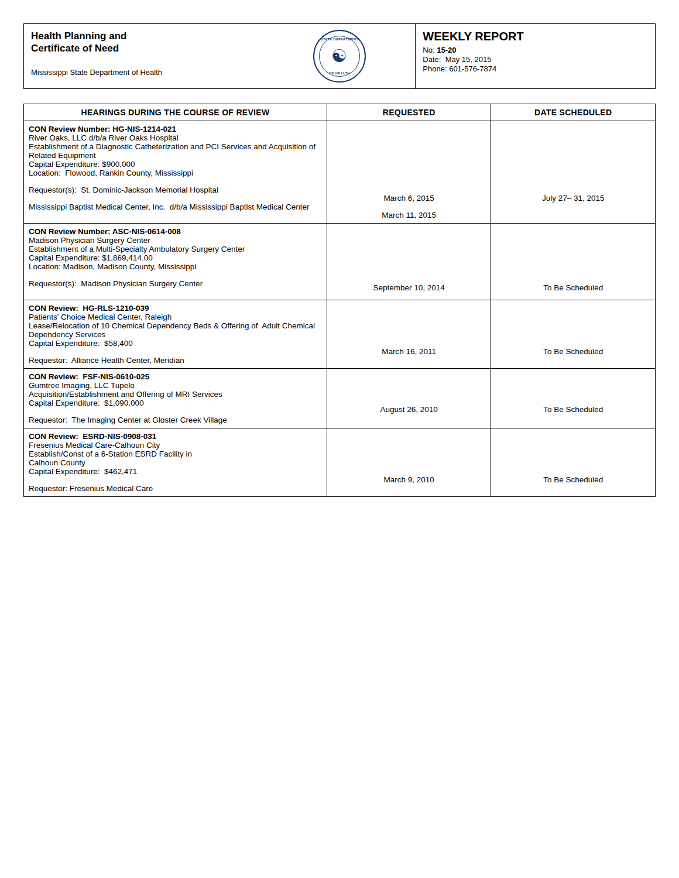Health Planning and
Certificate of Need
Mississippi State Department of Health
STATE DEPARTMENT
☯
OF HEALTH
WEEKLY REPORT
No: 15-20
Date: May 15, 2015
Phone: 601-576-7874
| HEARINGS DURING THE COURSE OF REVIEW | REQUESTED | DATE SCHEDULED |
| --- | --- | --- |
| CON Review Number: HG-NIS-1214-021 River Oaks, LLC d/b/a River Oaks Hospital Establishment of a Diagnostic Catheterization and PCI Services and Acquisition of Related Equipment Capital Expenditure: $900,000 Location: Flowood, Rankin County, Mississippi Requestor(s): St. Dominic-Jackson Memorial Hospital Mississippi Baptist Medical Center, Inc. d/b/a Mississippi Baptist Medical Center | March 6, 2015 March 11, 2015 | July 27– 31, 2015 |
| CON Review Number: ASC-NIS-0614-008 Madison Physician Surgery Center Establishment of a Multi-Specialty Ambulatory Surgery Center Capital Expenditure: $1,869,414.00 Location: Madison, Madison County, Mississippi Requestor(s): Madison Physician Surgery Center | September 10, 2014 | To Be Scheduled |
| CON Review: HG-RLS-1210-039 Patients' Choice Medical Center, Raleigh Lease/Relocation of 10 Chemical Dependency Beds & Offering of Adult Chemical Dependency Services Capital Expenditure: $58,400 Requestor: Alliance Health Center, Meridian | March 16, 2011 | To Be Scheduled |
| CON Review: FSF-NIS-0610-025 Gumtree Imaging, LLC Tupelo Acquisition/Establishment and Offering of MRI Services Capital Expenditure: $1,090,000 Requestor: The Imaging Center at Gloster Creek Village | August 26, 2010 | To Be Scheduled |
| CON Review: ESRD-NIS-0908-031 Fresenius Medical Care-Calhoun City Establish/Const of a 6-Station ESRD Facility in Calhoun County Capital Expenditure: $462,471 Requestor: Fresenius Medical Care | March 9, 2010 | To Be Scheduled |